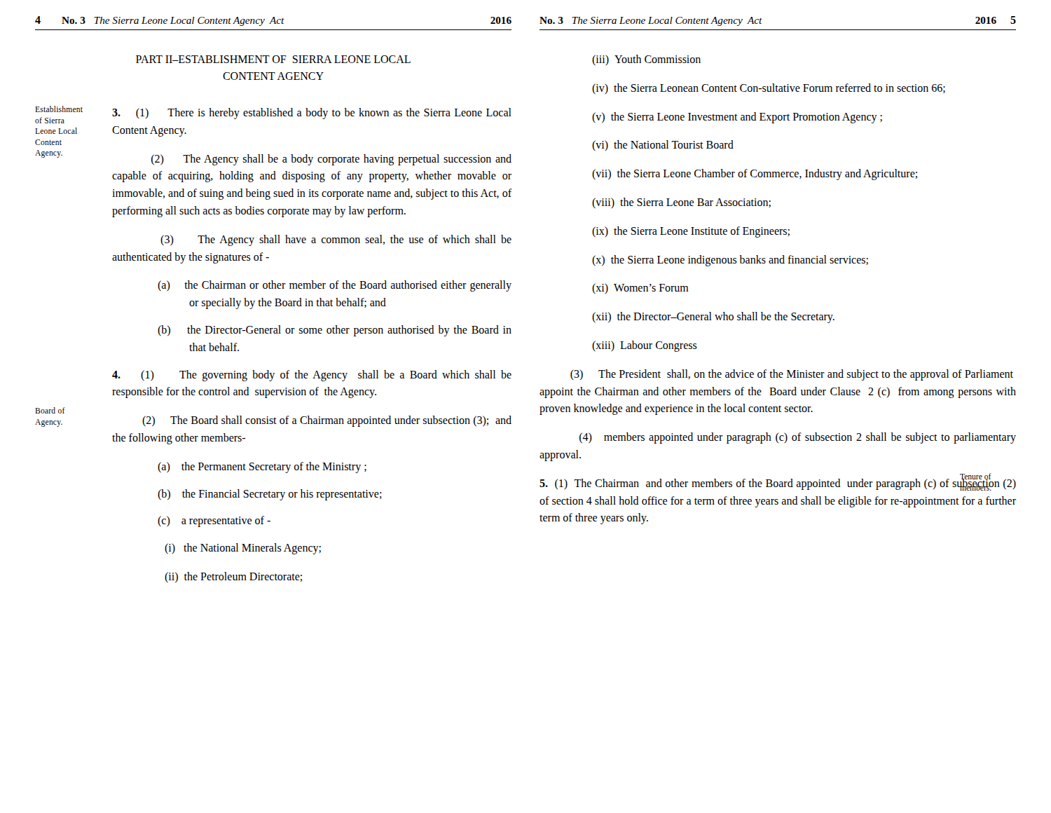4 No. 3 The Sierra Leone Local Content Agency Act 2016
PART II–ESTABLISHMENT OF SIERRA LEONE LOCAL
CONTENT AGENCY
Establishment
of Sierra
Leone Local
Content
Agency.
3. (1) There is hereby established a body to be known as the Sierra Leone Local Content Agency.
(2) The Agency shall be a body corporate having perpetual succession and capable of acquiring, holding and disposing of any property, whether movable or immovable, and of suing and being sued in its corporate name and, subject to this Act, of performing all such acts as bodies corporate may by law perform.
(3) The Agency shall have a common seal, the use of which shall be authenticated by the signatures of -
(a) the Chairman or other member of the Board authorised either generally or specially by the Board in that behalf; and
(b) the Director-General or some other person authorised by the Board in that behalf.
Board of
Agency.
4. (1) The governing body of the Agency shall be a Board which shall be responsible for the control and supervision of the Agency.
(2) The Board shall consist of a Chairman appointed under subsection (3); and the following other members-
(a) the Permanent Secretary of the Ministry ;
(b) the Financial Secretary or his representative;
(c) a representative of -
(i) the National Minerals Agency;
(ii) the Petroleum Directorate;
No. 3 The Sierra Leone Local Content Agency Act 2016 5
(iii) Youth Commission
(iv) the Sierra Leonean Content Con-sultative Forum referred to in section 66;
(v) the Sierra Leone Investment and Export Promotion Agency ;
(vi) the National Tourist Board
(vii) the Sierra Leone Chamber of Commerce, Industry and Agriculture;
(viii) the Sierra Leone Bar Association;
(ix) the Sierra Leone Institute of Engineers;
(x) the Sierra Leone indigenous banks and financial services;
(xi) Women’s Forum
(xii) the Director–General who shall be the Secretary.
(xiii) Labour Congress
(3) The President shall, on the advice of the Minister and subject to the approval of Parliament appoint the Chairman and other members of the Board under Clause 2 (c) from among persons with proven knowledge and experience in the local content sector.
(4) members appointed under paragraph (c) of subsection 2 shall be subject to parliamentary approval.
5. (1) The Chairman and other members of the Board appointed under paragraph (c) of subsection (2) of section 4 shall hold office for a term of three years and shall be eligible for re-appointment for a further term of three years only.
Tenure of
members.